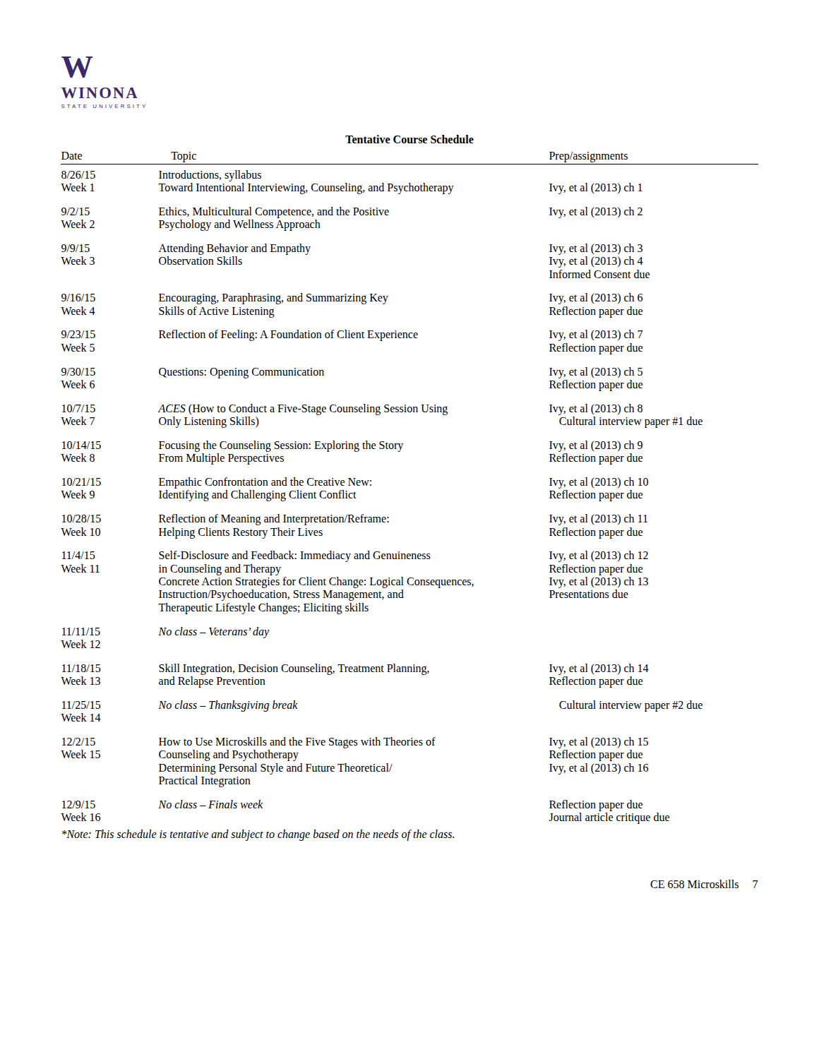W
WINONA
STATE UNIVERSITY
Tentative Course Schedule
| Date | Topic | Prep/assignments |
| --- | --- | --- |
| 8/26/15 Week 1 | Introductions, syllabus Toward Intentional Interviewing, Counseling, and Psychotherapy | Ivy, et al (2013) ch 1 |
| 9/2/15 Week 2 | Ethics, Multicultural Competence, and the Positive Psychology and Wellness Approach | Ivy, et al (2013) ch 2 |
| 9/9/15 Week 3 | Attending Behavior and Empathy Observation Skills | Ivy, et al (2013) ch 3 Ivy, et al (2013) ch 4 Informed Consent due |
| 9/16/15 Week 4 | Encouraging, Paraphrasing, and Summarizing Key Skills of Active Listening | Ivy, et al (2013) ch 6 Reflection paper due |
| 9/23/15 Week 5 | Reflection of Feeling: A Foundation of Client Experience | Ivy, et al (2013) ch 7 Reflection paper due |
| 9/30/15 Week 6 | Questions: Opening Communication | Ivy, et al (2013) ch 5 Reflection paper due |
| 10/7/15 Week 7 | ACES (How to Conduct a Five-Stage Counseling Session Using Only Listening Skills) | Ivy, et al (2013) ch 8 Cultural interview paper #1 due |
| 10/14/15 Week 8 | Focusing the Counseling Session: Exploring the Story From Multiple Perspectives | Ivy, et al (2013) ch 9 Reflection paper due |
| 10/21/15 Week 9 | Empathic Confrontation and the Creative New: Identifying and Challenging Client Conflict | Ivy, et al (2013) ch 10 Reflection paper due |
| 10/28/15 Week 10 | Reflection of Meaning and Interpretation/Reframe: Helping Clients Restory Their Lives | Ivy, et al (2013) ch 11 Reflection paper due |
| 11/4/15 Week 11 | Self-Disclosure and Feedback: Immediacy and Genuineness in Counseling and Therapy Concrete Action Strategies for Client Change: Logical Consequences, Instruction/Psychoeducation, Stress Management, and Therapeutic Lifestyle Changes; Eliciting skills | Ivy, et al (2013) ch 12 Reflection paper due Ivy, et al (2013) ch 13 Presentations due |
| 11/11/15 Week 12 | No class – Veterans’ day | |
| 11/18/15 Week 13 | Skill Integration, Decision Counseling, Treatment Planning, and Relapse Prevention | Ivy, et al (2013) ch 14 Reflection paper due |
| 11/25/15 Week 14 | No class – Thanksgiving break | Cultural interview paper #2 due |
| 12/2/15 Week 15 | How to Use Microskills and the Five Stages with Theories of Counseling and Psychotherapy Determining Personal Style and Future Theoretical/ Practical Integration | Ivy, et al (2013) ch 15 Reflection paper due Ivy, et al (2013) ch 16 |
| 12/9/15 Week 16 | No class – Finals week | Reflection paper due Journal article critique due |
*Note: This schedule is tentative and subject to change based on the needs of the class.
CE 658 Microskills7